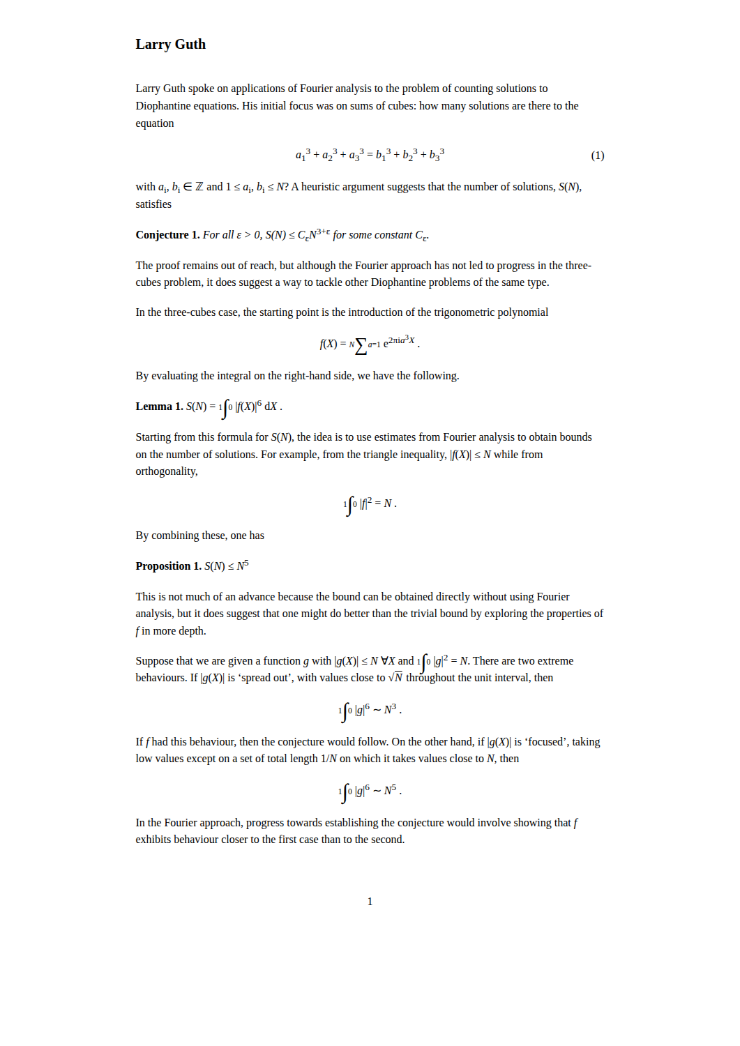Larry Guth
Larry Guth spoke on applications of Fourier analysis to the problem of counting solutions to Diophantine equations. His initial focus was on sums of cubes: how many solutions are there to the equation
a13 + a23 + a33 = b13 + b23 + b33 (1)
with ai, bi ∈ ℤ and 1 ≤ ai, bi ≤ N? A heuristic argument suggests that the number of solutions, S(N), satisfies
Conjecture 1. For all ε > 0, S(N) ≤ CεN3+ε for some constant Cε.
The proof remains out of reach, but although the Fourier approach has not led to progress in the three-cubes problem, it does suggest a way to tackle other Diophantine problems of the same type.
In the three-cubes case, the starting point is the introduction of the trigonometric polynomial
f(X) = N∑a=1 e2πia3X .
By evaluating the integral on the right-hand side, we have the following.
Lemma 1. S(N) = 1∫0 |f(X)|6 dX .
Starting from this formula for S(N), the idea is to use estimates from Fourier analysis to obtain bounds on the number of solutions. For example, from the triangle inequality, |f(X)| ≤ N while from orthogonality,
1∫0 |f|2 = N .
By combining these, one has
Proposition 1. S(N) ≤ N5
This is not much of an advance because the bound can be obtained directly without using Fourier analysis, but it does suggest that one might do better than the trivial bound by exploring the properties of f in more depth.
Suppose that we are given a function g with |g(X)| ≤ N ∀X and 1∫0 |g|2 = N. There are two extreme behaviours. If |g(X)| is ‘spread out’, with values close to √N throughout the unit interval, then
1∫0 |g|6 ∼ N3 .
If f had this behaviour, then the conjecture would follow. On the other hand, if |g(X)| is ‘focused’, taking low values except on a set of total length 1/N on which it takes values close to N, then
1∫0 |g|6 ∼ N5 .
In the Fourier approach, progress towards establishing the conjecture would involve showing that f exhibits behaviour closer to the first case than to the second.
1